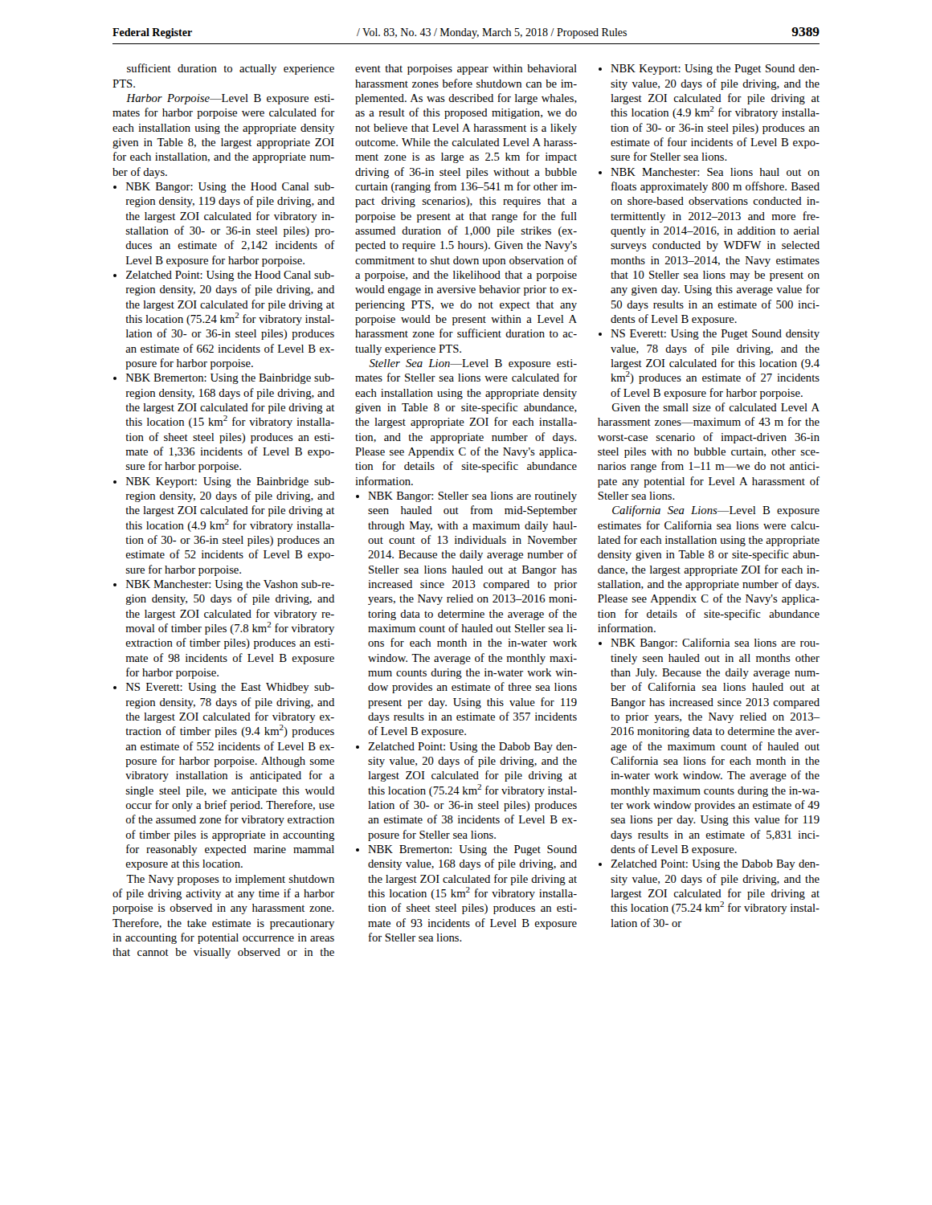Federal Register / Vol. 83, No. 43 / Monday, March 5, 2018 / Proposed Rules 9389
sufficient duration to actually experience PTS.
Harbor Porpoise—Level B exposure estimates for harbor porpoise were calculated for each installation using the appropriate density given in Table 8, the largest appropriate ZOI for each installation, and the appropriate number of days.
NBK Bangor: Using the Hood Canal sub-region density, 119 days of pile driving, and the largest ZOI calculated for vibratory installation of 30- or 36-in steel piles) produces an estimate of 2,142 incidents of Level B exposure for harbor porpoise.
Zelatched Point: Using the Hood Canal sub-region density, 20 days of pile driving, and the largest ZOI calculated for pile driving at this location (75.24 km2 for vibratory installation of 30- or 36-in steel piles) produces an estimate of 662 incidents of Level B exposure for harbor porpoise.
NBK Bremerton: Using the Bainbridge sub-region density, 168 days of pile driving, and the largest ZOI calculated for pile driving at this location (15 km2 for vibratory installation of sheet steel piles) produces an estimate of 1,336 incidents of Level B exposure for harbor porpoise.
NBK Keyport: Using the Bainbridge sub-region density, 20 days of pile driving, and the largest ZOI calculated for pile driving at this location (4.9 km2 for vibratory installation of 30- or 36-in steel piles) produces an estimate of 52 incidents of Level B exposure for harbor porpoise.
NBK Manchester: Using the Vashon sub-region density, 50 days of pile driving, and the largest ZOI calculated for vibratory removal of timber piles (7.8 km2 for vibratory extraction of timber piles) produces an estimate of 98 incidents of Level B exposure for harbor porpoise.
NS Everett: Using the East Whidbey sub-region density, 78 days of pile driving, and the largest ZOI calculated for vibratory extraction of timber piles (9.4 km2) produces an estimate of 552 incidents of Level B exposure for harbor porpoise. Although some vibratory installation is anticipated for a single steel pile, we anticipate this would occur for only a brief period. Therefore, use of the assumed zone for vibratory extraction of timber piles is appropriate in accounting for reasonably expected marine mammal exposure at this location.
The Navy proposes to implement shutdown of pile driving activity at any time if a harbor porpoise is observed in any harassment zone. Therefore, the take estimate is precautionary in accounting for potential occurrence in areas that cannot be visually observed or in the event that porpoises appear within behavioral harassment zones before shutdown can be implemented. As was described for large whales, as a result of this proposed mitigation, we do not believe that Level A harassment is a likely outcome. While the calculated Level A harassment zone is as large as 2.5 km for impact driving of 36-in steel piles without a bubble curtain (ranging from 136–541 m for other impact driving scenarios), this requires that a porpoise be present at that range for the full assumed duration of 1,000 pile strikes (expected to require 1.5 hours). Given the Navy's commitment to shut down upon observation of a porpoise, and the likelihood that a porpoise would engage in aversive behavior prior to experiencing PTS, we do not expect that any porpoise would be present within a Level A harassment zone for sufficient duration to actually experience PTS.
Steller Sea Lion—Level B exposure estimates for Steller sea lions were calculated for each installation using the appropriate density given in Table 8 or site-specific abundance, the largest appropriate ZOI for each installation, and the appropriate number of days. Please see Appendix C of the Navy's application for details of site-specific abundance information.
NBK Bangor: Steller sea lions are routinely seen hauled out from mid-September through May, with a maximum daily haul-out count of 13 individuals in November 2014. Because the daily average number of Steller sea lions hauled out at Bangor has increased since 2013 compared to prior years, the Navy relied on 2013–2016 monitoring data to determine the average of the maximum count of hauled out Steller sea lions for each month in the in-water work window. The average of the monthly maximum counts during the in-water work window provides an estimate of three sea lions present per day. Using this value for 119 days results in an estimate of 357 incidents of Level B exposure.
Zelatched Point: Using the Dabob Bay density value, 20 days of pile driving, and the largest ZOI calculated for pile driving at this location (75.24 km2 for vibratory installation of 30- or 36-in steel piles) produces an estimate of 38 incidents of Level B exposure for Steller sea lions.
NBK Bremerton: Using the Puget Sound density value, 168 days of pile driving, and the largest ZOI calculated for pile driving at this location (15 km2 for vibratory installation of sheet steel piles) produces an estimate of 93 incidents of Level B exposure for Steller sea lions.
NBK Keyport: Using the Puget Sound density value, 20 days of pile driving, and the largest ZOI calculated for pile driving at this location (4.9 km2 for vibratory installation of 30- or 36-in steel piles) produces an estimate of four incidents of Level B exposure for Steller sea lions.
NBK Manchester: Sea lions haul out on floats approximately 800 m offshore. Based on shore-based observations conducted intermittently in 2012–2013 and more frequently in 2014–2016, in addition to aerial surveys conducted by WDFW in selected months in 2013–2014, the Navy estimates that 10 Steller sea lions may be present on any given day. Using this average value for 50 days results in an estimate of 500 incidents of Level B exposure.
NS Everett: Using the Puget Sound density value, 78 days of pile driving, and the largest ZOI calculated for this location (9.4 km2) produces an estimate of 27 incidents of Level B exposure for harbor porpoise.
Given the small size of calculated Level A harassment zones—maximum of 43 m for the worst-case scenario of impact-driven 36-in steel piles with no bubble curtain, other scenarios range from 1–11 m—we do not anticipate any potential for Level A harassment of Steller sea lions.
California Sea Lions—Level B exposure estimates for California sea lions were calculated for each installation using the appropriate density given in Table 8 or site-specific abundance, the largest appropriate ZOI for each installation, and the appropriate number of days. Please see Appendix C of the Navy's application for details of site-specific abundance information.
NBK Bangor: California sea lions are routinely seen hauled out in all months other than July. Because the daily average number of California sea lions hauled out at Bangor has increased since 2013 compared to prior years, the Navy relied on 2013–2016 monitoring data to determine the average of the maximum count of hauled out California sea lions for each month in the in-water work window. The average of the monthly maximum counts during the in-water work window provides an estimate of 49 sea lions per day. Using this value for 119 days results in an estimate of 5,831 incidents of Level B exposure.
Zelatched Point: Using the Dabob Bay density value, 20 days of pile driving, and the largest ZOI calculated for pile driving at this location (75.24 km2 for vibratory installation of 30- or